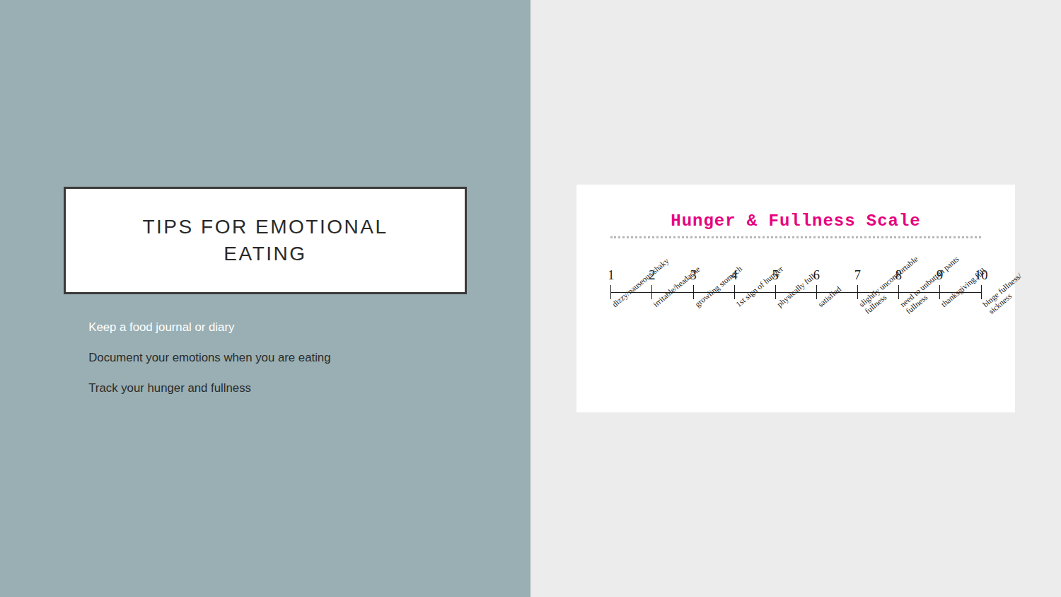Tips for Emotional
Eating
Keep a food journal or diary
Document your emotions when you are eating
Track your hunger and fullness
Hunger & Fullness Scale
1 dizzy/nauseous/shaky
2 irritable/headache
3 growling stomach
4 1st sign of hunger
5 physically full
6 satisfied
7 slightly uncomfortable
fullness
8 need to unbutton pants
fullness
9 thanksgiving full
10 binge fullness/
sickness